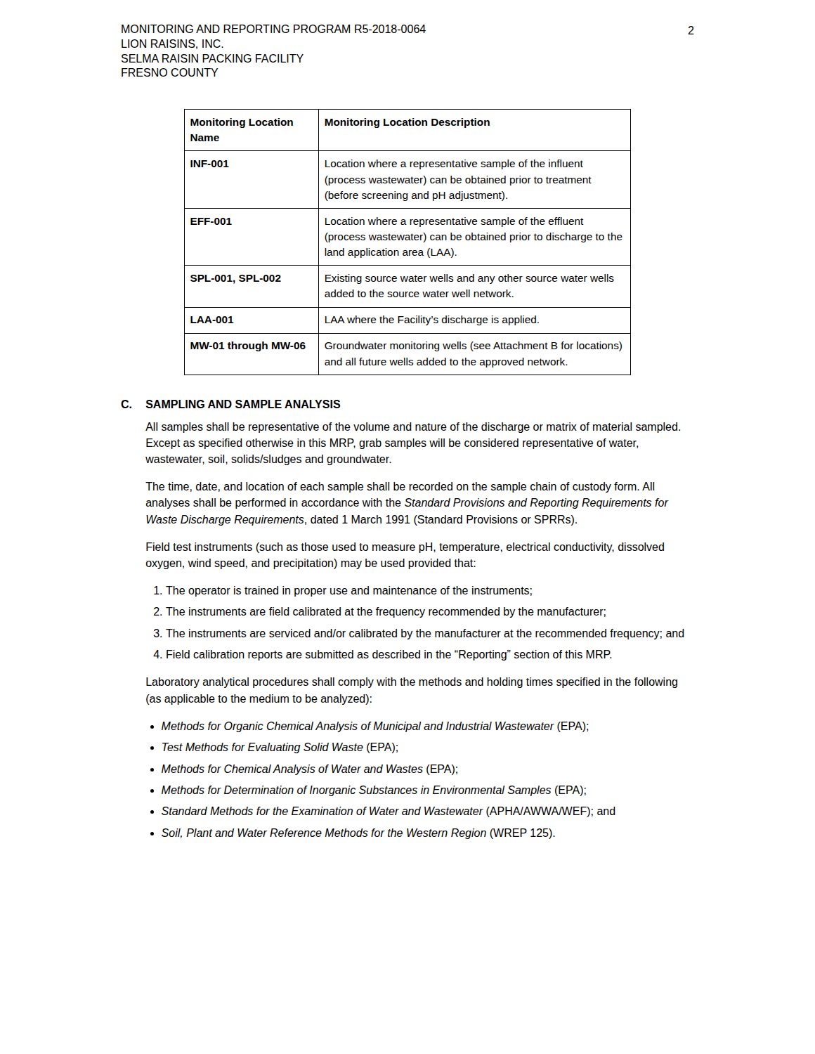MONITORING AND REPORTING PROGRAM R5-2018-0064
LION RAISINS, INC.
SELMA RAISIN PACKING FACILITY
FRESNO COUNTY
2
| Monitoring Location Name | Monitoring Location Description |
| --- | --- |
| INF-001 | Location where a representative sample of the influent (process wastewater) can be obtained prior to treatment (before screening and pH adjustment). |
| EFF-001 | Location where a representative sample of the effluent (process wastewater) can be obtained prior to discharge to the land application area (LAA). |
| SPL-001, SPL-002 | Existing source water wells and any other source water wells added to the source water well network. |
| LAA-001 | LAA where the Facility’s discharge is applied. |
| MW-01 through MW-06 | Groundwater monitoring wells (see Attachment B for locations) and all future wells added to the approved network. |
C.
Sampling and Sample Analysis
All samples shall be representative of the volume and nature of the discharge or matrix of material sampled. Except as specified otherwise in this MRP, grab samples will be considered representative of water, wastewater, soil, solids/sludges and groundwater.
The time, date, and location of each sample shall be recorded on the sample chain of custody form. All analyses shall be performed in accordance with the Standard Provisions and Reporting Requirements for Waste Discharge Requirements, dated 1 March 1991 (Standard Provisions or SPRRs).
Field test instruments (such as those used to measure pH, temperature, electrical conductivity, dissolved oxygen, wind speed, and precipitation) may be used provided that:
The operator is trained in proper use and maintenance of the instruments;
The instruments are field calibrated at the frequency recommended by the manufacturer;
The instruments are serviced and/or calibrated by the manufacturer at the recommended frequency; and
Field calibration reports are submitted as described in the “Reporting” section of this MRP.
Laboratory analytical procedures shall comply with the methods and holding times specified in the following (as applicable to the medium to be analyzed):
Methods for Organic Chemical Analysis of Municipal and Industrial Wastewater (EPA);
Test Methods for Evaluating Solid Waste (EPA);
Methods for Chemical Analysis of Water and Wastes (EPA);
Methods for Determination of Inorganic Substances in Environmental Samples (EPA);
Standard Methods for the Examination of Water and Wastewater (APHA/AWWA/WEF); and
Soil, Plant and Water Reference Methods for the Western Region (WREP 125).